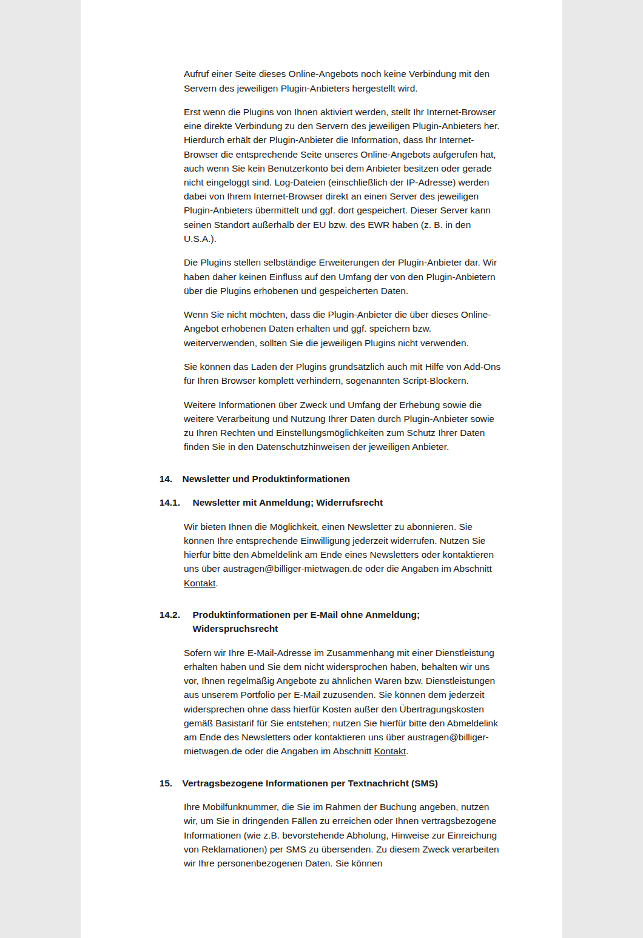Aufruf einer Seite dieses Online-Angebots noch keine Verbindung mit den Servern des jeweiligen Plugin-Anbieters hergestellt wird.
Erst wenn die Plugins von Ihnen aktiviert werden, stellt Ihr Internet-Browser eine direkte Verbindung zu den Servern des jeweiligen Plugin-Anbieters her. Hierdurch erhält der Plugin-Anbieter die Information, dass Ihr Internet-Browser die entsprechende Seite unseres Online-Angebots aufgerufen hat, auch wenn Sie kein Benutzerkonto bei dem Anbieter besitzen oder gerade nicht eingeloggt sind. Log-Dateien (einschließlich der IP-Adresse) werden dabei von Ihrem Internet-Browser direkt an einen Server des jeweiligen Plugin-Anbieters übermittelt und ggf. dort gespeichert. Dieser Server kann seinen Standort außerhalb der EU bzw. des EWR haben (z. B. in den U.S.A.).
Die Plugins stellen selbständige Erweiterungen der Plugin-Anbieter dar. Wir haben daher keinen Einfluss auf den Umfang der von den Plugin-Anbietern über die Plugins erhobenen und gespeicherten Daten.
Wenn Sie nicht möchten, dass die Plugin-Anbieter die über dieses Online-Angebot erhobenen Daten erhalten und ggf. speichern bzw. weiterverwenden, sollten Sie die jeweiligen Plugins nicht verwenden.
Sie können das Laden der Plugins grundsätzlich auch mit Hilfe von Add-Ons für Ihren Browser komplett verhindern, sogenannten Script-Blockern.
Weitere Informationen über Zweck und Umfang der Erhebung sowie die weitere Verarbeitung und Nutzung Ihrer Daten durch Plugin-Anbieter sowie zu Ihren Rechten und Einstellungsmöglichkeiten zum Schutz Ihrer Daten finden Sie in den Datenschutzhinweisen der jeweiligen Anbieter.
14. Newsletter und Produktinformationen
14.1. Newsletter mit Anmeldung; Widerrufsrecht
Wir bieten Ihnen die Möglichkeit, einen Newsletter zu abonnieren. Sie können Ihre entsprechende Einwilligung jederzeit widerrufen. Nutzen Sie hierfür bitte den Abmeldelink am Ende eines Newsletters oder kontaktieren uns über austragen@billiger-mietwagen.de oder die Angaben im Abschnitt Kontakt.
14.2. Produktinformationen per E-Mail ohne Anmeldung; Widerspruchsrecht
Sofern wir Ihre E-Mail-Adresse im Zusammenhang mit einer Dienstleistung erhalten haben und Sie dem nicht widersprochen haben, behalten wir uns vor, Ihnen regelmäßig Angebote zu ähnlichen Waren bzw. Dienstleistungen aus unserem Portfolio per E-Mail zuzusenden. Sie können dem jederzeit widersprechen ohne dass hierfür Kosten außer den Übertragungskosten gemäß Basistarif für Sie entstehen; nutzen Sie hierfür bitte den Abmeldelink am Ende des Newsletters oder kontaktieren uns über austragen@billiger-mietwagen.de oder die Angaben im Abschnitt Kontakt.
15. Vertragsbezogene Informationen per Textnachricht (SMS)
Ihre Mobilfunknummer, die Sie im Rahmen der Buchung angeben, nutzen wir, um Sie in dringenden Fällen zu erreichen oder Ihnen vertragsbezogene Informationen (wie z.B. bevorstehende Abholung, Hinweise zur Einreichung von Reklamationen) per SMS zu übersenden. Zu diesem Zweck verarbeiten wir Ihre personenbezogenen Daten. Sie können